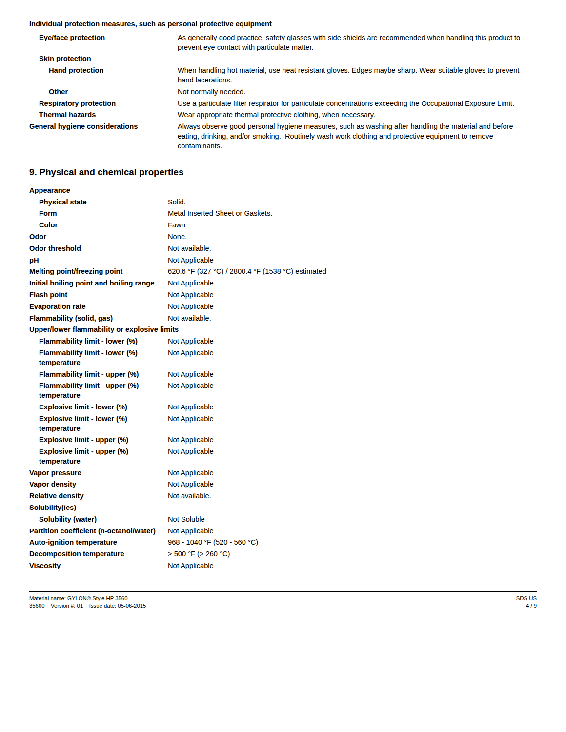Individual protection measures, such as personal protective equipment
| Eye/face protection | As generally good practice, safety glasses with side shields are recommended when handling this product to prevent eye contact with particulate matter. |
| Skin protection |
| Hand protection | When handling hot material, use heat resistant gloves. Edges maybe sharp. Wear suitable gloves to prevent hand lacerations. |
| Other | Not normally needed. |
| Respiratory protection | Use a particulate filter respirator for particulate concentrations exceeding the Occupational Exposure Limit. |
| Thermal hazards | Wear appropriate thermal protective clothing, when necessary. |
| General hygiene considerations | Always observe good personal hygiene measures, such as washing after handling the material and before eating, drinking, and/or smoking. Routinely wash work clothing and protective equipment to remove contaminants. |
9. Physical and chemical properties
| Appearance |
| Physical state | Solid. |
| Form | Metal Inserted Sheet or Gaskets. |
| Color | Fawn |
| Odor | None. |
| Odor threshold | Not available. |
| pH | Not Applicable |
| Melting point/freezing point | 620.6 °F (327 °C) / 2800.4 °F (1538 °C) estimated |
| Initial boiling point and boiling range | Not Applicable |
| Flash point | Not Applicable |
| Evaporation rate | Not Applicable |
| Flammability (solid, gas) | Not available. |
| Upper/lower flammability or explosive limits |
| Flammability limit - lower (%) | Not Applicable |
| Flammability limit - lower (%) temperature | Not Applicable |
| Flammability limit - upper (%) | Not Applicable |
| Flammability limit - upper (%) temperature | Not Applicable |
| Explosive limit - lower (%) | Not Applicable |
| Explosive limit - lower (%) temperature | Not Applicable |
| Explosive limit - upper (%) | Not Applicable |
| Explosive limit - upper (%) temperature | Not Applicable |
| Vapor pressure | Not Applicable |
| Vapor density | Not Applicable |
| Relative density | Not available. |
| Solubility(ies) |
| Solubility (water) | Not Soluble |
| Partition coefficient (n-octanol/water) | Not Applicable |
| Auto-ignition temperature | 968 - 1040 °F (520 - 560 °C) |
| Decomposition temperature | > 500 °F (> 260 °C) |
| Viscosity | Not Applicable |
| Material name: GYLON® Style HP 3560 | SDS US |
| 35600 Version #: 01 Issue date: 05-06-2015 | 4 / 9 |